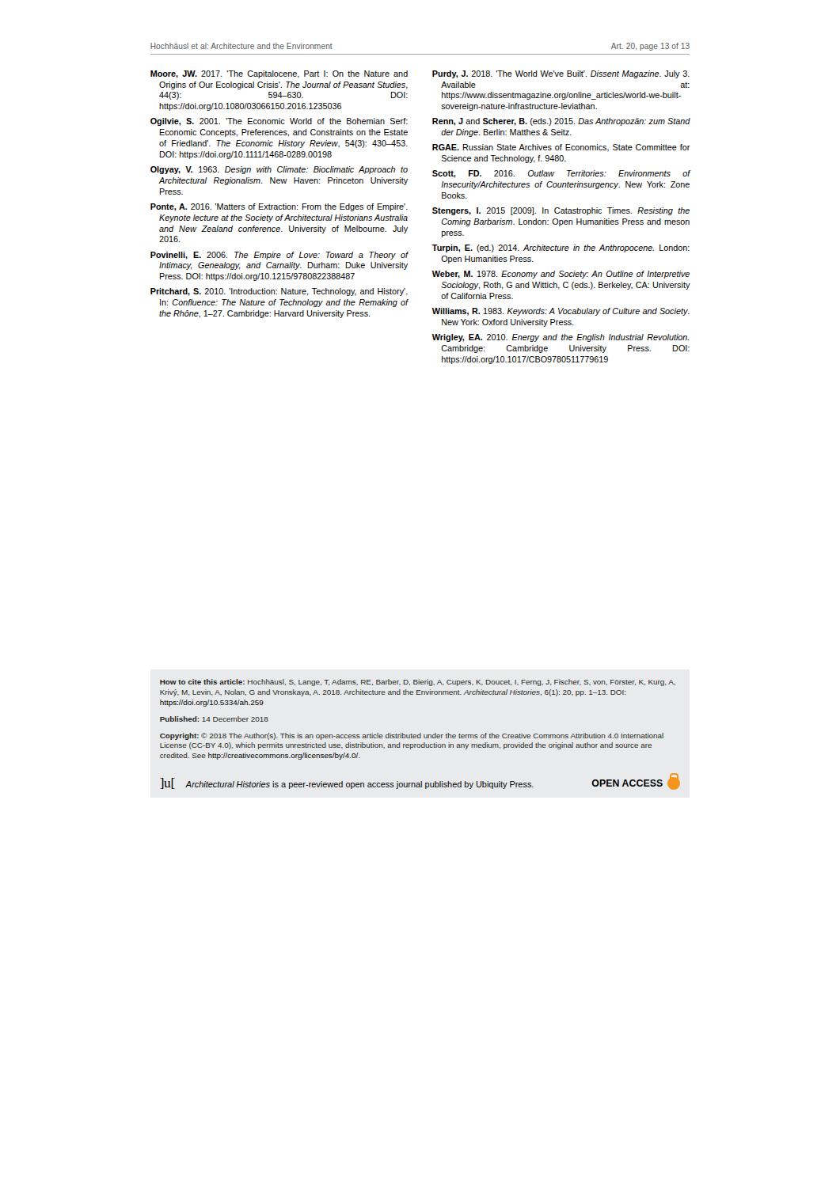Hochhäusl et al: Architecture and the Environment
Art. 20, page 13 of 13
Moore, JW. 2017. 'The Capitalocene, Part I: On the Nature and Origins of Our Ecological Crisis'. The Journal of Peasant Studies, 44(3): 594–630. DOI: https://doi.org/10.1080/03066150.2016.1235036
Ogilvie, S. 2001. 'The Economic World of the Bohemian Serf: Economic Concepts, Preferences, and Constraints on the Estate of Friedland'. The Economic History Review, 54(3): 430–453. DOI: https://doi.org/10.1111/1468-0289.00198
Olgyay, V. 1963. Design with Climate: Bioclimatic Approach to Architectural Regionalism. New Haven: Princeton University Press.
Ponte, A. 2016. 'Matters of Extraction: From the Edges of Empire'. Keynote lecture at the Society of Architectural Historians Australia and New Zealand conference. University of Melbourne. July 2016.
Povinelli, E. 2006. The Empire of Love: Toward a Theory of Intimacy, Genealogy, and Carnality. Durham: Duke University Press. DOI: https://doi.org/10.1215/9780822388487
Pritchard, S. 2010. 'Introduction: Nature, Technology, and History'. In: Confluence: The Nature of Technology and the Remaking of the Rhône, 1–27. Cambridge: Harvard University Press.
Purdy, J. 2018. 'The World We've Built'. Dissent Magazine. July 3. Available at: https://www.dissentmagazine.org/online_articles/world-we-built-sovereign-nature-infrastructure-leviathan.
Renn, J and Scherer, B. (eds.) 2015. Das Anthropozän: zum Stand der Dinge. Berlin: Matthes & Seitz.
RGAE. Russian State Archives of Economics, State Committee for Science and Technology, f. 9480.
Scott, FD. 2016. Outlaw Territories: Environments of Insecurity/Architectures of Counterinsurgency. New York: Zone Books.
Stengers, I. 2015 [2009]. In Catastrophic Times. Resisting the Coming Barbarism. London: Open Humanities Press and meson press.
Turpin, E. (ed.) 2014. Architecture in the Anthropocene. London: Open Humanities Press.
Weber, M. 1978. Economy and Society: An Outline of Interpretive Sociology, Roth, G and Wittich, C (eds.). Berkeley, CA: University of California Press.
Williams, R. 1983. Keywords: A Vocabulary of Culture and Society. New York: Oxford University Press.
Wrigley, EA. 2010. Energy and the English Industrial Revolution. Cambridge: Cambridge University Press. DOI: https://doi.org/10.1017/CBO9780511779619
How to cite this article: Hochhäusl, S, Lange, T, Adams, RE, Barber, D, Bierig, A, Cupers, K, Doucet, I, Ferng, J, Fischer, S, von, Förster, K, Kurg, A, Krivý, M, Levin, A, Nolan, G and Vronskaya, A. 2018. Architecture and the Environment. Architectural Histories, 6(1): 20, pp. 1–13. DOI: https://doi.org/10.5334/ah.259
Published: 14 December 2018
Copyright: © 2018 The Author(s). This is an open-access article distributed under the terms of the Creative Commons Attribution 4.0 International License (CC-BY 4.0), which permits unrestricted use, distribution, and reproduction in any medium, provided the original author and source are credited. See http://creativecommons.org/licenses/by/4.0/.
]u[ Architectural Histories is a peer-reviewed open access journal published by Ubiquity Press.
OPEN ACCESS